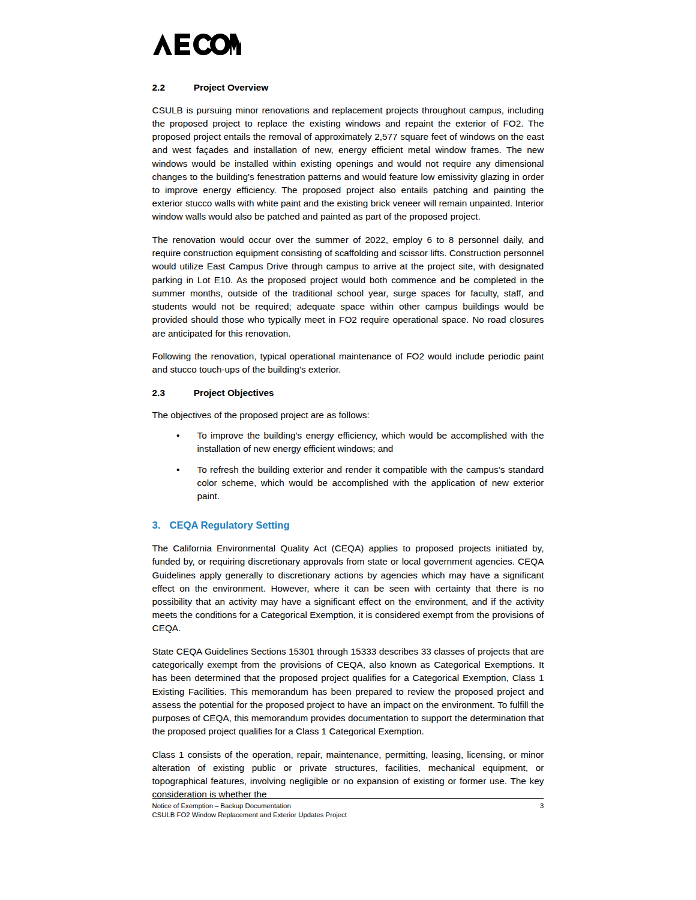2.2 Project Overview
CSULB is pursuing minor renovations and replacement projects throughout campus, including the proposed project to replace the existing windows and repaint the exterior of FO2. The proposed project entails the removal of approximately 2,577 square feet of windows on the east and west façades and installation of new, energy efficient metal window frames. The new windows would be installed within existing openings and would not require any dimensional changes to the building's fenestration patterns and would feature low emissivity glazing in order to improve energy efficiency. The proposed project also entails patching and painting the exterior stucco walls with white paint and the existing brick veneer will remain unpainted. Interior window walls would also be patched and painted as part of the proposed project.
The renovation would occur over the summer of 2022, employ 6 to 8 personnel daily, and require construction equipment consisting of scaffolding and scissor lifts. Construction personnel would utilize East Campus Drive through campus to arrive at the project site, with designated parking in Lot E10. As the proposed project would both commence and be completed in the summer months, outside of the traditional school year, surge spaces for faculty, staff, and students would not be required; adequate space within other campus buildings would be provided should those who typically meet in FO2 require operational space. No road closures are anticipated for this renovation.
Following the renovation, typical operational maintenance of FO2 would include periodic paint and stucco touch-ups of the building's exterior.
2.3 Project Objectives
The objectives of the proposed project are as follows:
To improve the building’s energy efficiency, which would be accomplished with the installation of new energy efficient windows; and
To refresh the building exterior and render it compatible with the campus's standard color scheme, which would be accomplished with the application of new exterior paint.
3. CEQA Regulatory Setting
The California Environmental Quality Act (CEQA) applies to proposed projects initiated by, funded by, or requiring discretionary approvals from state or local government agencies. CEQA Guidelines apply generally to discretionary actions by agencies which may have a significant effect on the environment. However, where it can be seen with certainty that there is no possibility that an activity may have a significant effect on the environment, and if the activity meets the conditions for a Categorical Exemption, it is considered exempt from the provisions of CEQA.
State CEQA Guidelines Sections 15301 through 15333 describes 33 classes of projects that are categorically exempt from the provisions of CEQA, also known as Categorical Exemptions. It has been determined that the proposed project qualifies for a Categorical Exemption, Class 1 Existing Facilities. This memorandum has been prepared to review the proposed project and assess the potential for the proposed project to have an impact on the environment. To fulfill the purposes of CEQA, this memorandum provides documentation to support the determination that the proposed project qualifies for a Class 1 Categorical Exemption.
Class 1 consists of the operation, repair, maintenance, permitting, leasing, licensing, or minor alteration of existing public or private structures, facilities, mechanical equipment, or topographical features, involving negligible or no expansion of existing or former use. The key consideration is whether the
Notice of Exemption – Backup Documentation
CSULB FO2 Window Replacement and Exterior Updates Project
3